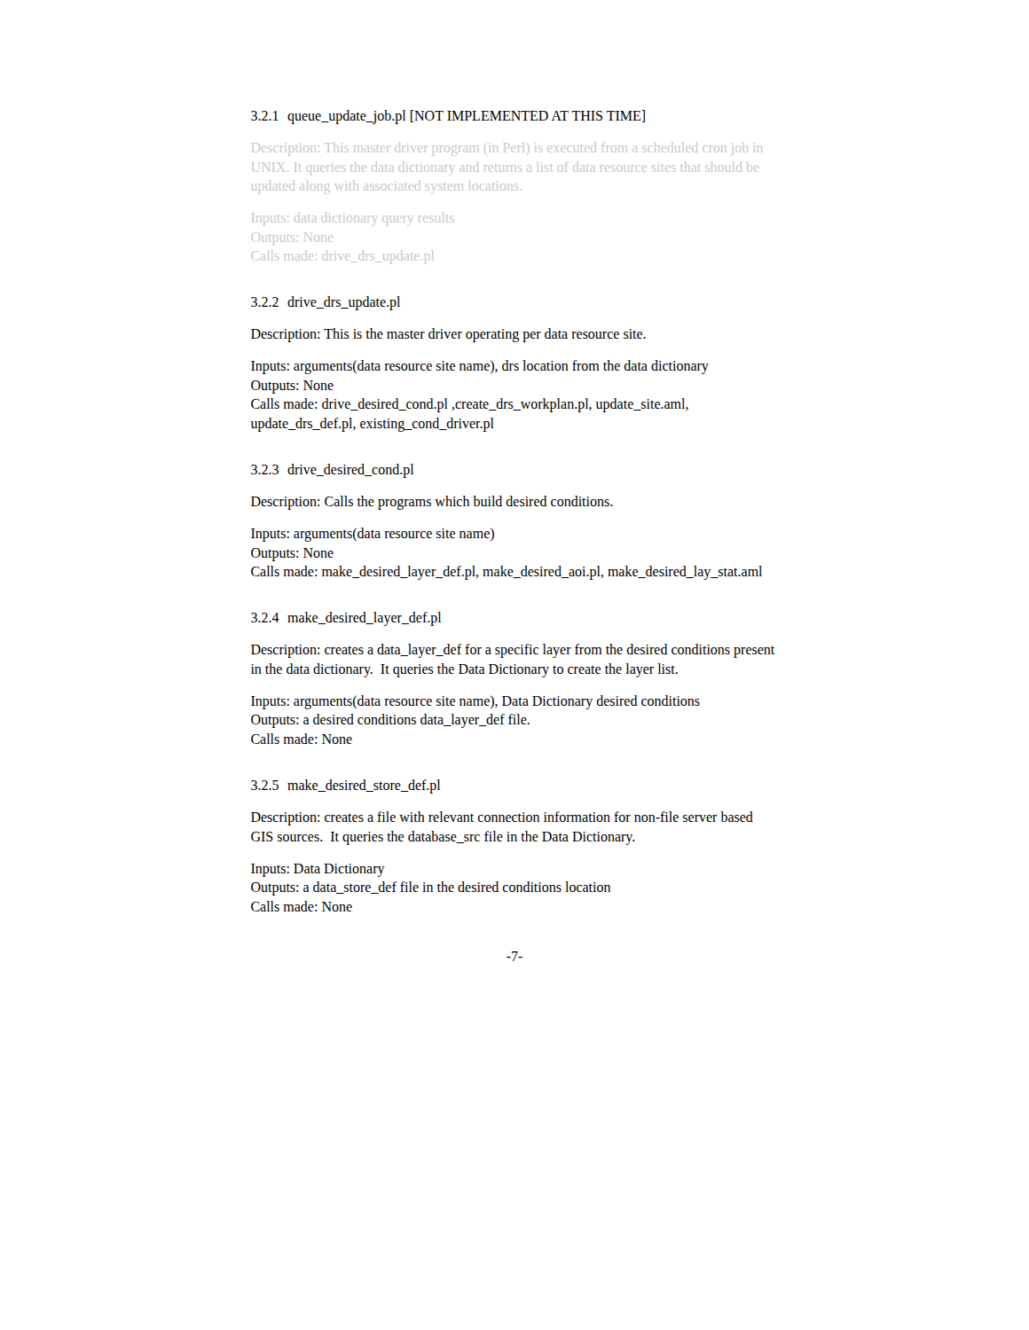3.2.1queue_update_job.pl [NOT IMPLEMENTED AT THIS TIME]
Description: This master driver program (in Perl) is executed from a scheduled cron job in UNIX. It queries the data dictionary and returns a list of data resource sites that should be updated along with associated system locations.
Inputs: data dictionary query results
Outputs: None
Calls made: drive_drs_update.pl
3.2.2drive_drs_update.pl
Description: This is the master driver operating per data resource site.
Inputs: arguments(data resource site name), drs location from the data dictionary
Outputs: None
Calls made: drive_desired_cond.pl ,create_drs_workplan.pl, update_site.aml, update_drs_def.pl, existing_cond_driver.pl
3.2.3drive_desired_cond.pl
Description: Calls the programs which build desired conditions.
Inputs: arguments(data resource site name)
Outputs: None
Calls made: make_desired_layer_def.pl, make_desired_aoi.pl, make_desired_lay_stat.aml
3.2.4make_desired_layer_def.pl
Description: creates a data_layer_def for a specific layer from the desired conditions present in the data dictionary. It queries the Data Dictionary to create the layer list.
Inputs: arguments(data resource site name), Data Dictionary desired conditions
Outputs: a desired conditions data_layer_def file.
Calls made: None
3.2.5make_desired_store_def.pl
Description: creates a file with relevant connection information for non-file server based GIS sources. It queries the database_src file in the Data Dictionary.
Inputs: Data Dictionary
Outputs: a data_store_def file in the desired conditions location
Calls made: None
-7-